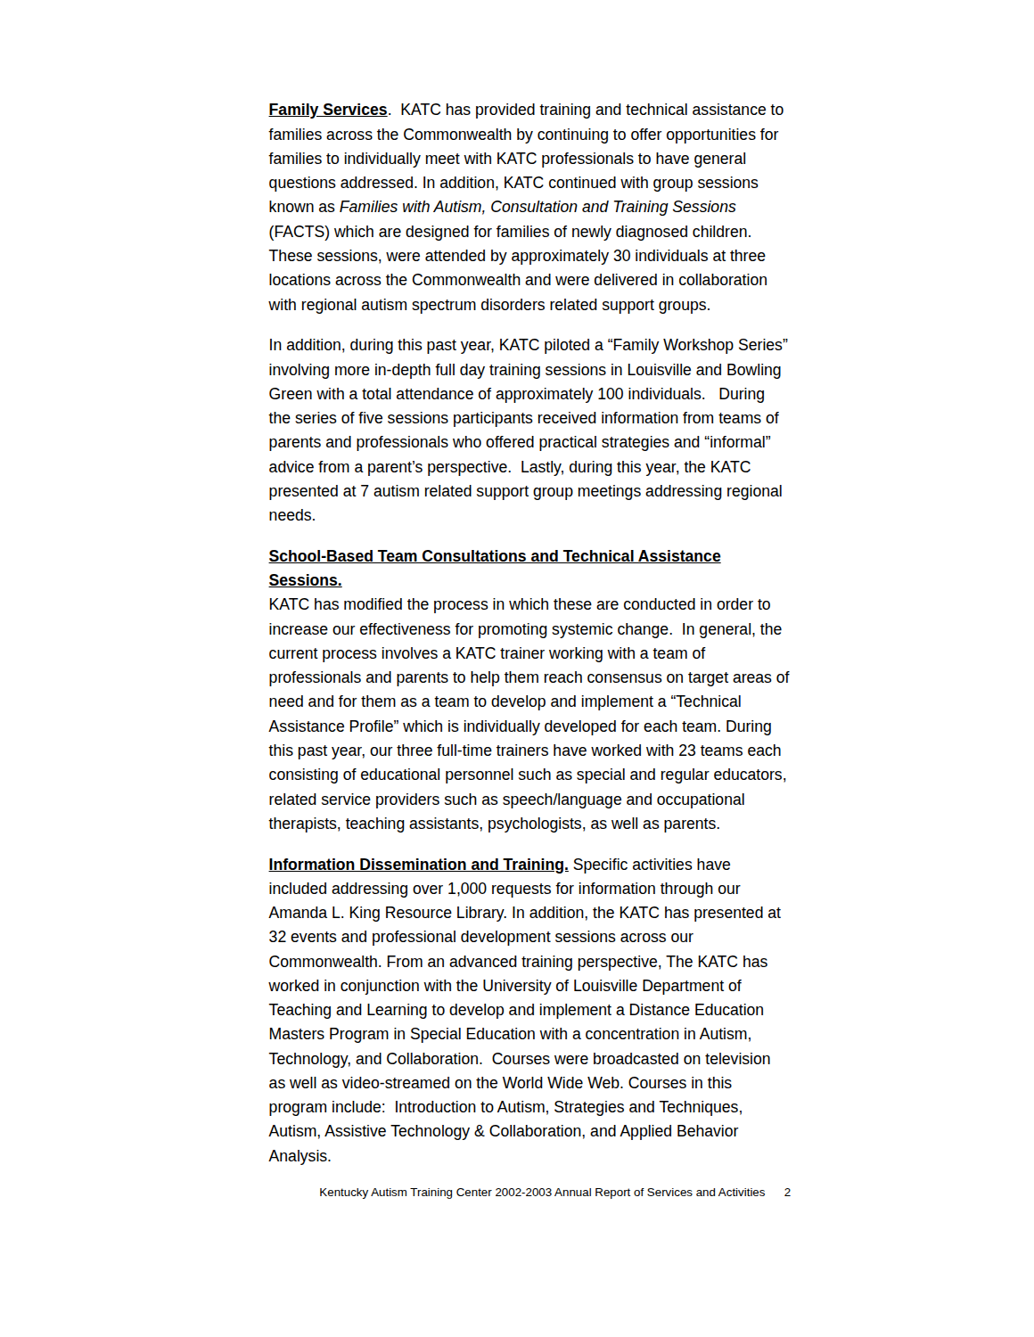Family Services. KATC has provided training and technical assistance to families across the Commonwealth by continuing to offer opportunities for families to individually meet with KATC professionals to have general questions addressed. In addition, KATC continued with group sessions known as Families with Autism, Consultation and Training Sessions (FACTS) which are designed for families of newly diagnosed children. These sessions, were attended by approximately 30 individuals at three locations across the Commonwealth and were delivered in collaboration with regional autism spectrum disorders related support groups.
In addition, during this past year, KATC piloted a “Family Workshop Series” involving more in-depth full day training sessions in Louisville and Bowling Green with a total attendance of approximately 100 individuals. During the series of five sessions participants received information from teams of parents and professionals who offered practical strategies and “informal” advice from a parent’s perspective. Lastly, during this year, the KATC presented at 7 autism related support group meetings addressing regional needs.
School-Based Team Consultations and Technical Assistance Sessions.
KATC has modified the process in which these are conducted in order to increase our effectiveness for promoting systemic change. In general, the current process involves a KATC trainer working with a team of professionals and parents to help them reach consensus on target areas of need and for them as a team to develop and implement a “Technical Assistance Profile” which is individually developed for each team. During this past year, our three full-time trainers have worked with 23 teams each consisting of educational personnel such as special and regular educators, related service providers such as speech/language and occupational therapists, teaching assistants, psychologists, as well as parents.
Information Dissemination and Training. Specific activities have included addressing over 1,000 requests for information through our Amanda L. King Resource Library. In addition, the KATC has presented at 32 events and professional development sessions across our Commonwealth. From an advanced training perspective, The KATC has worked in conjunction with the University of Louisville Department of Teaching and Learning to develop and implement a Distance Education Masters Program in Special Education with a concentration in Autism, Technology, and Collaboration. Courses were broadcasted on television as well as video-streamed on the World Wide Web. Courses in this program include: Introduction to Autism, Strategies and Techniques, Autism, Assistive Technology & Collaboration, and Applied Behavior Analysis.
Kentucky Autism Training Center 2002-2003 Annual Report of Services and Activities2